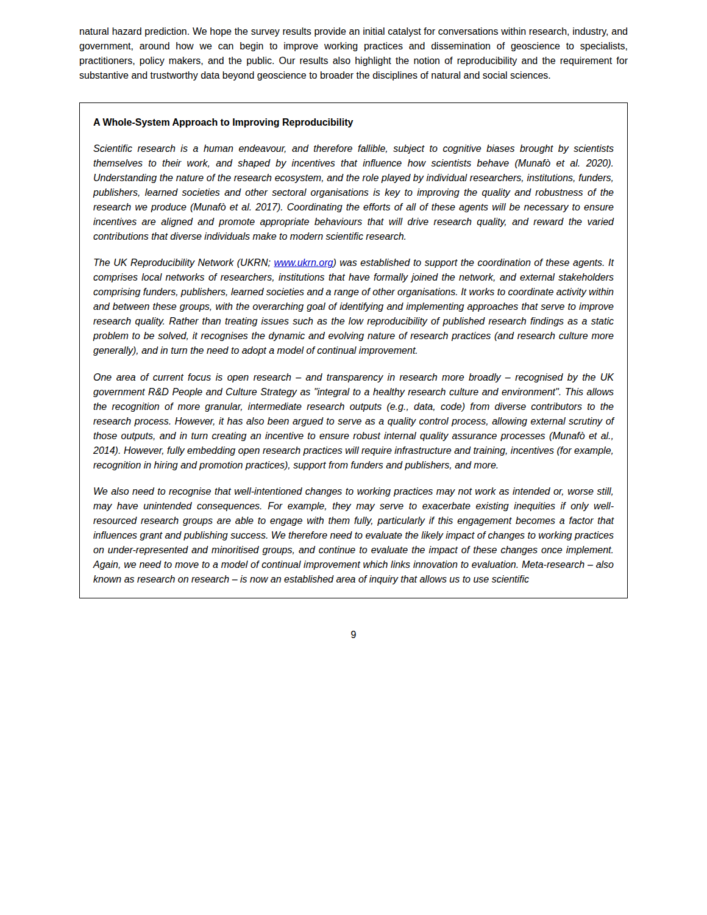natural hazard prediction. We hope the survey results provide an initial catalyst for conversations within research, industry, and government, around how we can begin to improve working practices and dissemination of geoscience to specialists, practitioners, policy makers, and the public. Our results also highlight the notion of reproducibility and the requirement for substantive and trustworthy data beyond geoscience to broader the disciplines of natural and social sciences.
A Whole-System Approach to Improving Reproducibility
Scientific research is a human endeavour, and therefore fallible, subject to cognitive biases brought by scientists themselves to their work, and shaped by incentives that influence how scientists behave (Munafò et al. 2020). Understanding the nature of the research ecosystem, and the role played by individual researchers, institutions, funders, publishers, learned societies and other sectoral organisations is key to improving the quality and robustness of the research we produce (Munafò et al. 2017). Coordinating the efforts of all of these agents will be necessary to ensure incentives are aligned and promote appropriate behaviours that will drive research quality, and reward the varied contributions that diverse individuals make to modern scientific research.
The UK Reproducibility Network (UKRN; www.ukrn.org) was established to support the coordination of these agents. It comprises local networks of researchers, institutions that have formally joined the network, and external stakeholders comprising funders, publishers, learned societies and a range of other organisations. It works to coordinate activity within and between these groups, with the overarching goal of identifying and implementing approaches that serve to improve research quality. Rather than treating issues such as the low reproducibility of published research findings as a static problem to be solved, it recognises the dynamic and evolving nature of research practices (and research culture more generally), and in turn the need to adopt a model of continual improvement.
One area of current focus is open research – and transparency in research more broadly – recognised by the UK government R&D People and Culture Strategy as "integral to a healthy research culture and environment". This allows the recognition of more granular, intermediate research outputs (e.g., data, code) from diverse contributors to the research process. However, it has also been argued to serve as a quality control process, allowing external scrutiny of those outputs, and in turn creating an incentive to ensure robust internal quality assurance processes (Munafò et al., 2014). However, fully embedding open research practices will require infrastructure and training, incentives (for example, recognition in hiring and promotion practices), support from funders and publishers, and more.
We also need to recognise that well-intentioned changes to working practices may not work as intended or, worse still, may have unintended consequences. For example, they may serve to exacerbate existing inequities if only well-resourced research groups are able to engage with them fully, particularly if this engagement becomes a factor that influences grant and publishing success. We therefore need to evaluate the likely impact of changes to working practices on under-represented and minoritised groups, and continue to evaluate the impact of these changes once implement. Again, we need to move to a model of continual improvement which links innovation to evaluation. Meta-research – also known as research on research – is now an established area of inquiry that allows us to use scientific
9